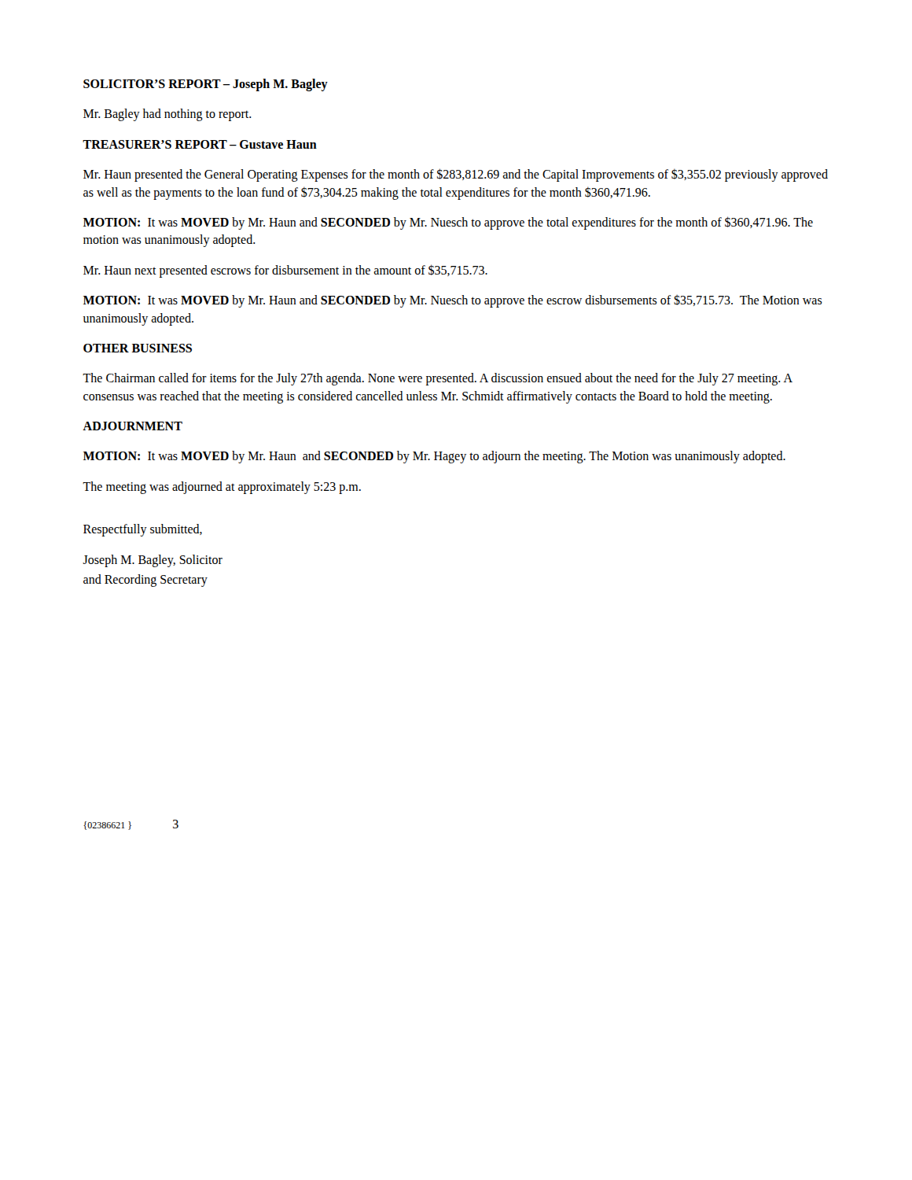SOLICITOR’S REPORT – Joseph M. Bagley
Mr. Bagley had nothing to report.
TREASURER’S REPORT – Gustave Haun
Mr. Haun presented the General Operating Expenses for the month of $283,812.69 and the Capital Improvements of $3,355.02 previously approved as well as the payments to the loan fund of $73,304.25 making the total expenditures for the month $360,471.96.
MOTION: It was MOVED by Mr. Haun and SECONDED by Mr. Nuesch to approve the total expenditures for the month of $360,471.96. The motion was unanimously adopted.
Mr. Haun next presented escrows for disbursement in the amount of $35,715.73.
MOTION: It was MOVED by Mr. Haun and SECONDED by Mr. Nuesch to approve the escrow disbursements of $35,715.73. The Motion was unanimously adopted.
OTHER BUSINESS
The Chairman called for items for the July 27th agenda. None were presented. A discussion ensued about the need for the July 27 meeting. A consensus was reached that the meeting is considered cancelled unless Mr. Schmidt affirmatively contacts the Board to hold the meeting.
ADJOURNMENT
MOTION: It was MOVED by Mr. Haun and SECONDED by Mr. Hagey to adjourn the meeting. The Motion was unanimously adopted.
The meeting was adjourned at approximately 5:23 p.m.
Respectfully submitted,
Joseph M. Bagley, Solicitor
and Recording Secretary
{02386621 } 3